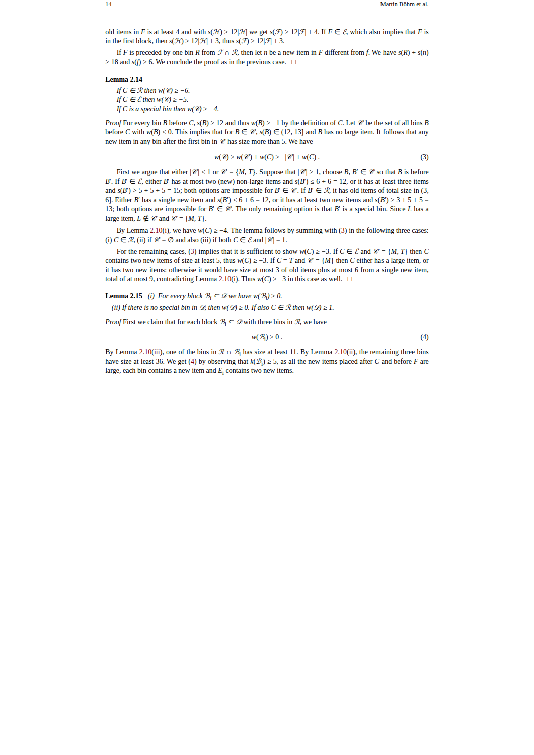14 Martin Böhm et al.
old items in F is at least 4 and with s(ℋ) ≥ 12|ℋ| we get s(ℱ) > 12|ℱ| + 4. If F ∈ ℰ, which also implies that F is in the first block, then s(ℋ) ≥ 12|ℋ| + 3, thus s(ℱ) > 12|ℱ| + 3.
If F is preceded by one bin R from ℱ ∩ ℛ, then let n be a new item in F different from f. We have s(R) + s(n) > 18 and s(f) > 6. We conclude the proof as in the previous case. □
Lemma 2.14
If C ∈ ℛ then w(𝒞) ≥ −6.
If C ∈ ℰ then w(𝒞) ≥ −5.
If C is a special bin then w(𝒞) ≥ −4.
Proof For every bin B before C, s(B) > 12 and thus w(B) > −1 by the definition of C. Let 𝒞′ be the set of all bins B before C with w(B) ≤ 0. This implies that for B ∈ 𝒞′, s(B) ∈ (12, 13] and B has no large item. It follows that any new item in any bin after the first bin in 𝒞′ has size more than 5. We have
w(𝒞) ≥ w(𝒞′) + w(C) ≥ −|𝒞′| + w(C) . (3)
First we argue that either |𝒞′| ≤ 1 or 𝒞′ = {M, T}. Suppose that |𝒞′| > 1, choose B, B′ ∈ 𝒞′ so that B is before B′. If B′ ∈ ℰ, either B′ has at most two (new) non-large items and s(B′) ≤ 6 + 6 = 12, or it has at least three items and s(B′) > 5 + 5 + 5 = 15; both options are impossible for B′ ∈ 𝒞′. If B′ ∈ ℛ, it has old items of total size in (3, 6]. Either B′ has a single new item and s(B′) ≤ 6 + 6 = 12, or it has at least two new items and s(B′) > 3 + 5 + 5 = 13; both options are impossible for B′ ∈ 𝒞′. The only remaining option is that B′ is a special bin. Since L has a large item, L ∉ 𝒞′ and 𝒞′ = {M, T}.
By Lemma 2.10(i), we have w(C) ≥ −4. The lemma follows by summing with (3) in the following three cases: (i) C ∈ ℛ, (ii) if 𝒞′ = ∅ and also (iii) if both C ∈ ℰ and |𝒞′| = 1.
For the remaining cases, (3) implies that it is sufficient to show w(C) ≥ −3. If C ∈ ℰ and 𝒞′ = {M, T} then C contains two new items of size at least 5, thus w(C) ≥ −3. If C = T and 𝒞′ = {M} then C either has a large item, or it has two new items: otherwise it would have size at most 3 of old items plus at most 6 from a single new item, total of at most 9, contradicting Lemma 2.10(i). Thus w(C) ≥ −3 in this case as well. □
Lemma 2.15 (i) For every block ℬi ⊆ 𝒟 we have w(ℬi) ≥ 0.
(ii) If there is no special bin in 𝒟, then w(𝒟) ≥ 0. If also C ∈ ℛ then w(𝒟) ≥ 1.
Proof First we claim that for each block ℬi ⊆ 𝒟 with three bins in ℛ, we have
w(ℬi) ≥ 0 . (4)
By Lemma 2.10(iii), one of the bins in ℛ ∩ ℬi has size at least 11. By Lemma 2.10(ii), the remaining three bins have size at least 36. We get (4) by observing that k(ℬi) ≥ 5, as all the new items placed after C and before F are large, each bin contains a new item and Ei contains two new items.